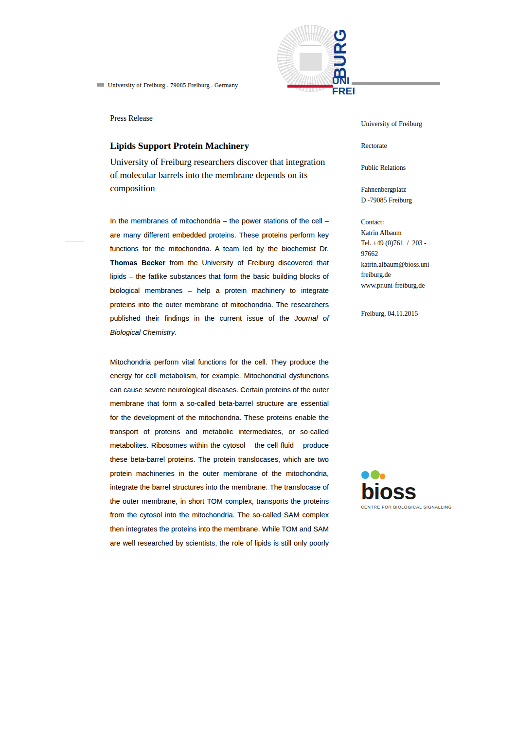University of Freiburg . 79085 Freiburg . Germany
BURG UNI
FREI
Press Release
Lipids Support Protein Machinery
University of Freiburg researchers discover that integration of molecular barrels into the membrane depends on its composition
In the membranes of mitochondria – the power stations of the cell – are many different embedded proteins. These proteins perform key functions for the mitochondria. A team led by the biochemist Dr. Thomas Becker from the University of Freiburg discovered that lipids – the fatlike substances that form the basic building blocks of biological membranes – help a protein machinery to integrate proteins into the outer membrane of mitochondria. The researchers published their findings in the current issue of the Journal of Biological Chemistry.
Mitochondria perform vital functions for the cell. They produce the energy for cell metabolism, for example. Mitochondrial dysfunctions can cause severe neurological diseases. Certain proteins of the outer membrane that form a so-called beta-barrel structure are essential for the development of the mitochondria. These proteins enable the transport of proteins and metabolic intermediates, or so-called metabolites. Ribosomes within the cytosol – the cell fluid – produce these beta-barrel proteins. The protein translocases, which are two protein machineries in the outer membrane of the mitochondria, integrate the barrel structures into the membrane. The translocase of the outer membrane, in short TOM complex, transports the proteins from the cytosol into the mitochondria. The so-called SAM complex then integrates the proteins into the membrane. While TOM and SAM are well researched by scientists, the role of lipids is still only poorly understood.
University of Freiburg
Rectorate
Public Relations
Fahnenbergplatz
D -79085 Freiburg
Contact:
Katrin Albaum
Tel. +49 (0)761 / 203 - 97662
katrin.albaum@bioss.uni-freiburg.de
www.pr.uni-freiburg.de
Freiburg, 04.11.2015
bioss
CENTRE FOR BIOLOGICAL SIGNALLING STUDIES